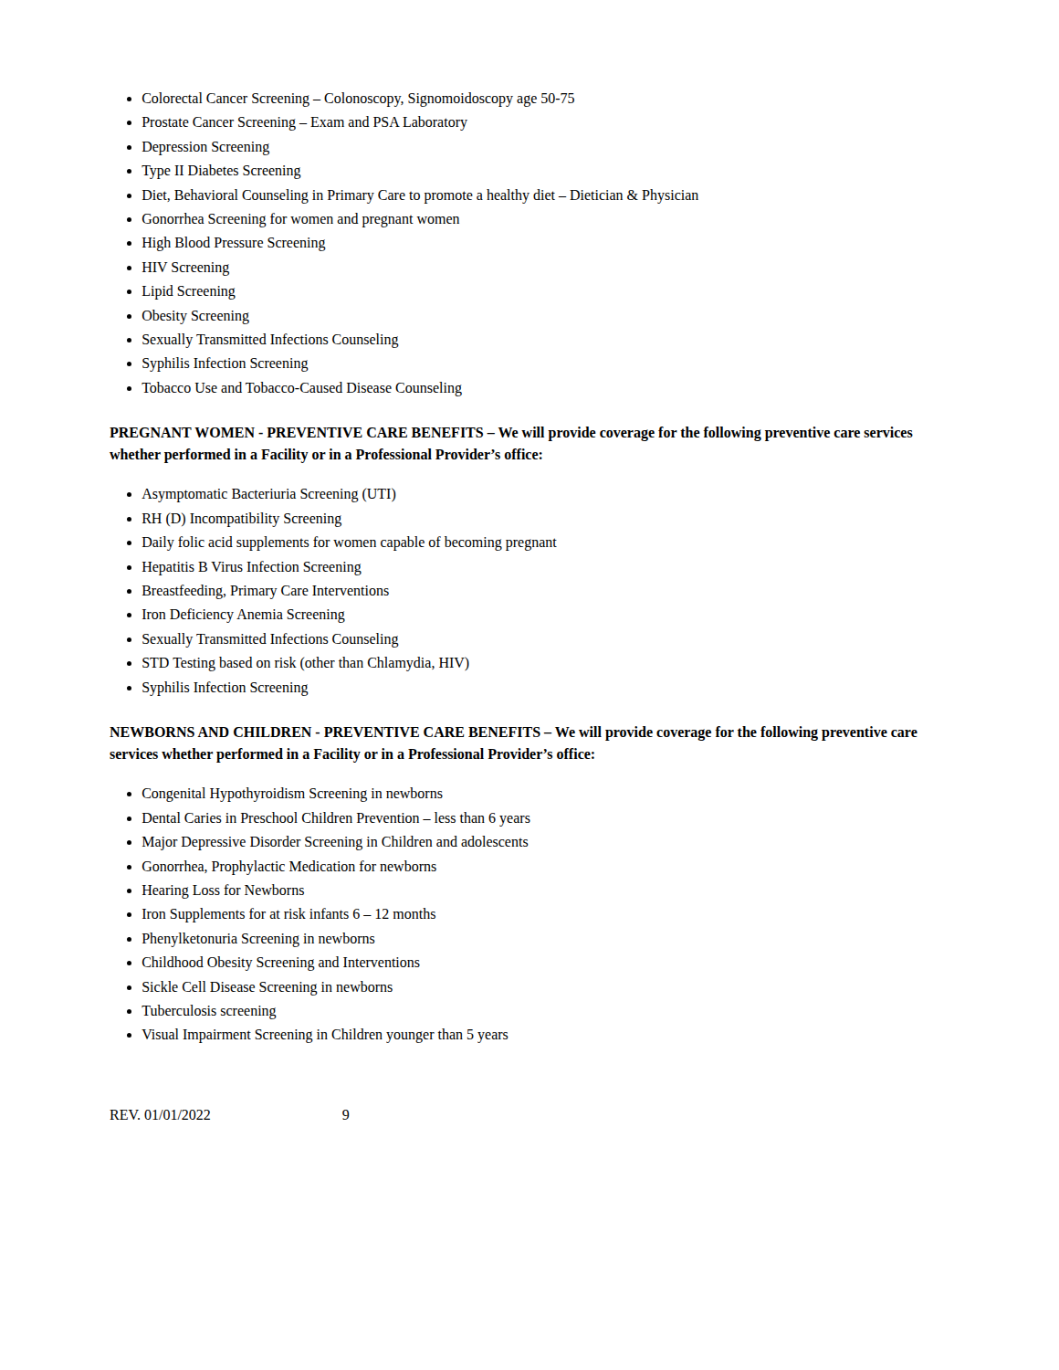Colorectal Cancer Screening – Colonoscopy, Signomoidoscopy age 50-75
Prostate Cancer Screening – Exam and PSA Laboratory
Depression Screening
Type II Diabetes Screening
Diet, Behavioral Counseling in Primary Care to promote a healthy diet – Dietician & Physician
Gonorrhea Screening for women and pregnant women
High Blood Pressure Screening
HIV Screening
Lipid Screening
Obesity Screening
Sexually Transmitted Infections Counseling
Syphilis Infection Screening
Tobacco Use and Tobacco-Caused Disease Counseling
PREGNANT WOMEN - PREVENTIVE CARE BENEFITS – We will provide coverage for the following preventive care services whether performed in a Facility or in a Professional Provider’s office:
Asymptomatic Bacteriuria Screening (UTI)
RH (D) Incompatibility Screening
Daily folic acid supplements for women capable of becoming pregnant
Hepatitis B Virus Infection Screening
Breastfeeding, Primary Care Interventions
Iron Deficiency Anemia Screening
Sexually Transmitted Infections Counseling
STD Testing based on risk (other than Chlamydia, HIV)
Syphilis Infection Screening
NEWBORNS AND CHILDREN - PREVENTIVE CARE BENEFITS – We will provide coverage for the following preventive care services whether performed in a Facility or in a Professional Provider’s office:
Congenital Hypothyroidism Screening in newborns
Dental Caries in Preschool Children Prevention – less than 6 years
Major Depressive Disorder Screening in Children and adolescents
Gonorrhea, Prophylactic Medication for newborns
Hearing Loss for Newborns
Iron Supplements for at risk infants 6 – 12 months
Phenylketonuria Screening in newborns
Childhood Obesity Screening and Interventions
Sickle Cell Disease Screening in newborns
Tuberculosis screening
Visual Impairment Screening in Children younger than 5 years
REV. 01/01/2022 9